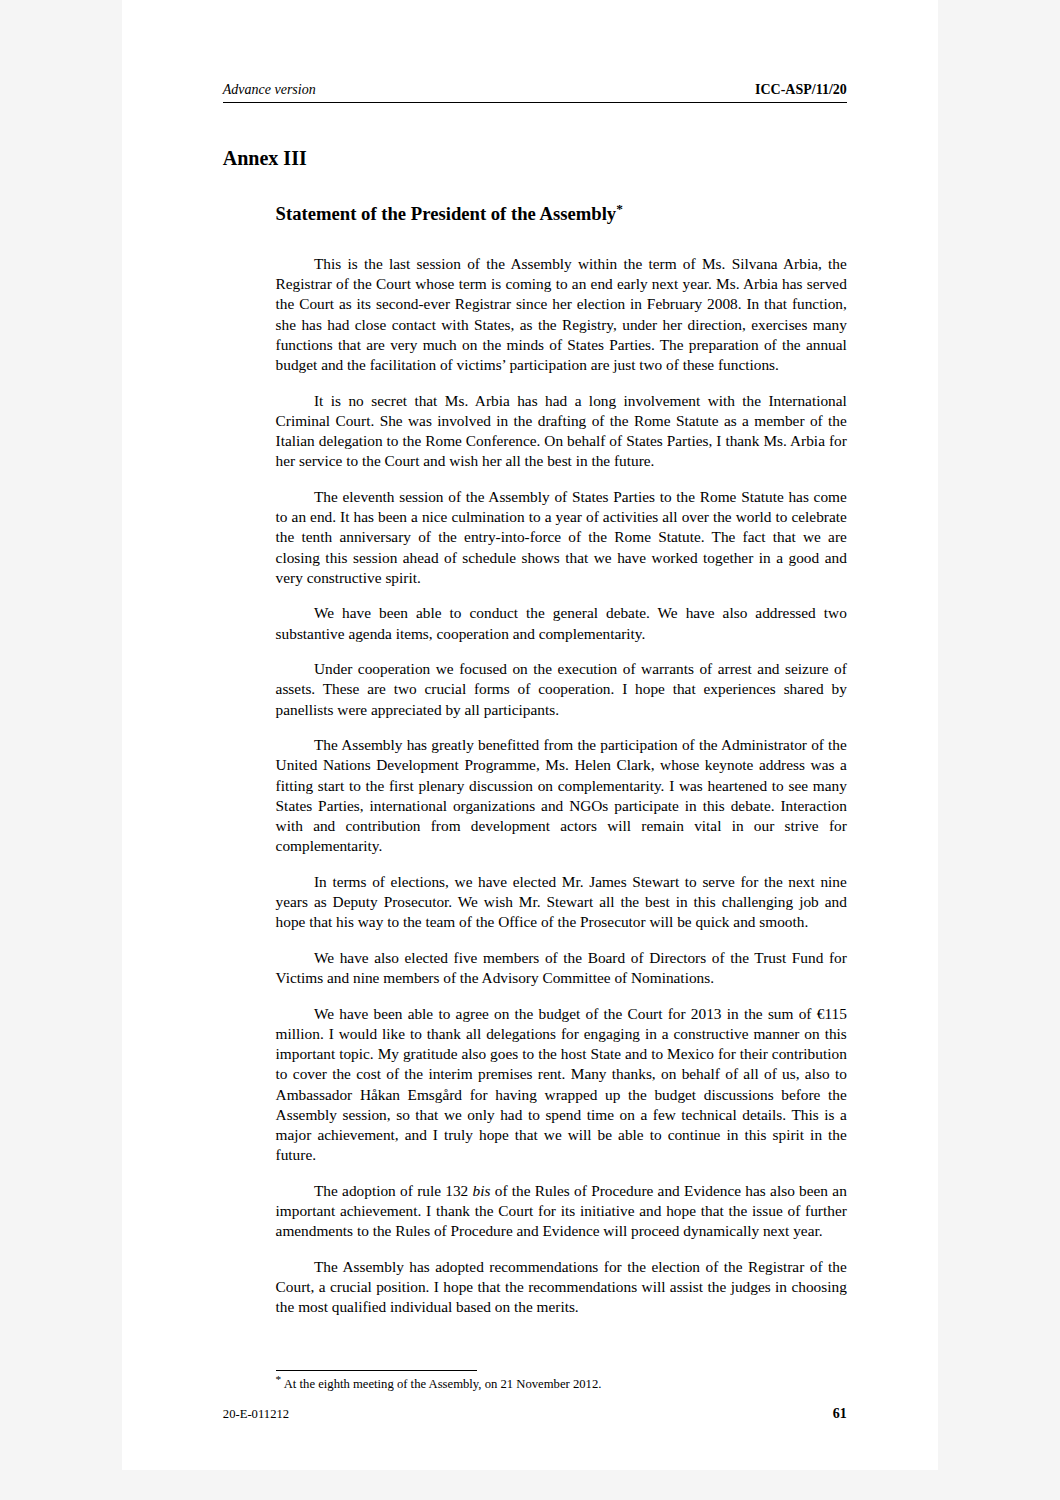Advance version ICC-ASP/11/20
Annex III
Statement of the President of the Assembly*
This is the last session of the Assembly within the term of Ms. Silvana Arbia, the Registrar of the Court whose term is coming to an end early next year. Ms. Arbia has served the Court as its second-ever Registrar since her election in February 2008. In that function, she has had close contact with States, as the Registry, under her direction, exercises many functions that are very much on the minds of States Parties. The preparation of the annual budget and the facilitation of victims’ participation are just two of these functions.
It is no secret that Ms. Arbia has had a long involvement with the International Criminal Court. She was involved in the drafting of the Rome Statute as a member of the Italian delegation to the Rome Conference. On behalf of States Parties, I thank Ms. Arbia for her service to the Court and wish her all the best in the future.
The eleventh session of the Assembly of States Parties to the Rome Statute has come to an end. It has been a nice culmination to a year of activities all over the world to celebrate the tenth anniversary of the entry-into-force of the Rome Statute. The fact that we are closing this session ahead of schedule shows that we have worked together in a good and very constructive spirit.
We have been able to conduct the general debate. We have also addressed two substantive agenda items, cooperation and complementarity.
Under cooperation we focused on the execution of warrants of arrest and seizure of assets. These are two crucial forms of cooperation. I hope that experiences shared by panellists were appreciated by all participants.
The Assembly has greatly benefitted from the participation of the Administrator of the United Nations Development Programme, Ms. Helen Clark, whose keynote address was a fitting start to the first plenary discussion on complementarity. I was heartened to see many States Parties, international organizations and NGOs participate in this debate. Interaction with and contribution from development actors will remain vital in our strive for complementarity.
In terms of elections, we have elected Mr. James Stewart to serve for the next nine years as Deputy Prosecutor. We wish Mr. Stewart all the best in this challenging job and hope that his way to the team of the Office of the Prosecutor will be quick and smooth.
We have also elected five members of the Board of Directors of the Trust Fund for Victims and nine members of the Advisory Committee of Nominations.
We have been able to agree on the budget of the Court for 2013 in the sum of €115 million. I would like to thank all delegations for engaging in a constructive manner on this important topic. My gratitude also goes to the host State and to Mexico for their contribution to cover the cost of the interim premises rent. Many thanks, on behalf of all of us, also to Ambassador Håkan Emsgård for having wrapped up the budget discussions before the Assembly session, so that we only had to spend time on a few technical details. This is a major achievement, and I truly hope that we will be able to continue in this spirit in the future.
The adoption of rule 132 bis of the Rules of Procedure and Evidence has also been an important achievement. I thank the Court for its initiative and hope that the issue of further amendments to the Rules of Procedure and Evidence will proceed dynamically next year.
The Assembly has adopted recommendations for the election of the Registrar of the Court, a crucial position. I hope that the recommendations will assist the judges in choosing the most qualified individual based on the merits.
* At the eighth meeting of the Assembly, on 21 November 2012.
20-E-011212 61